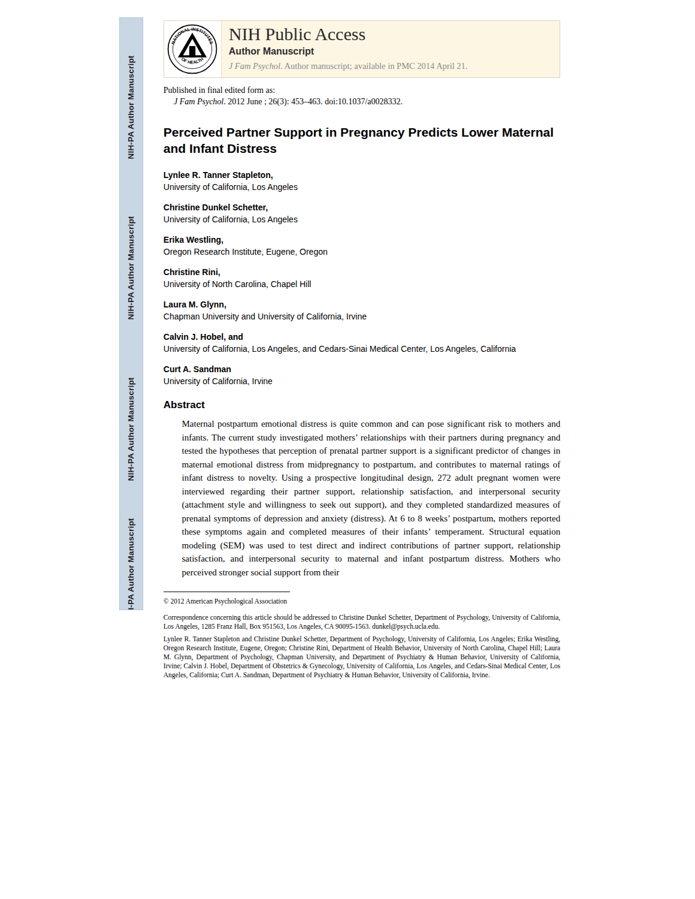NIH-PA Author Manuscript
NIH-PA Author Manuscript
NIH-PA Author Manuscript
NIH-PA Author Manuscript
NATIONAL INSTITUTES OF HEALTH
NIH Public Access
Author Manuscript
J Fam Psychol. Author manuscript; available in PMC 2014 April 21.
Published in final edited form as:
J Fam Psychol. 2012 June ; 26(3): 453–463. doi:10.1037/a0028332.
Perceived Partner Support in Pregnancy Predicts Lower Maternal and Infant Distress
Lynlee R. Tanner Stapleton,
University of California, Los Angeles
Christine Dunkel Schetter,
University of California, Los Angeles
Erika Westling,
Oregon Research Institute, Eugene, Oregon
Christine Rini,
University of North Carolina, Chapel Hill
Laura M. Glynn,
Chapman University and University of California, Irvine
Calvin J. Hobel, and
University of California, Los Angeles, and Cedars-Sinai Medical Center, Los Angeles, California
Curt A. Sandman
University of California, Irvine
Abstract
Maternal postpartum emotional distress is quite common and can pose significant risk to mothers and infants. The current study investigated mothers’ relationships with their partners during pregnancy and tested the hypotheses that perception of prenatal partner support is a significant predictor of changes in maternal emotional distress from midpregnancy to postpartum, and contributes to maternal ratings of infant distress to novelty. Using a prospective longitudinal design, 272 adult pregnant women were interviewed regarding their partner support, relationship satisfaction, and interpersonal security (attachment style and willingness to seek out support), and they completed standardized measures of prenatal symptoms of depression and anxiety (distress). At 6 to 8 weeks’ postpartum, mothers reported these symptoms again and completed measures of their infants’ temperament. Structural equation modeling (SEM) was used to test direct and indirect contributions of partner support, relationship satisfaction, and interpersonal security to maternal and infant postpartum distress. Mothers who perceived stronger social support from their
© 2012 American Psychological Association
Correspondence concerning this article should be addressed to Christine Dunkel Schetter, Department of Psychology, University of California, Los Angeles, 1285 Franz Hall, Box 951563, Los Angeles, CA 90095-1563. dunkel@psych.ucla.edu.
Lynlee R. Tanner Stapleton and Christine Dunkel Schetter, Department of Psychology, University of California, Los Angeles; Erika Westling, Oregon Research Institute, Eugene, Oregon; Christine Rini, Department of Health Behavior, University of North Carolina, Chapel Hill; Laura M. Glynn, Department of Psychology, Chapman University, and Department of Psychiatry & Human Behavior, University of California, Irvine; Calvin J. Hobel, Department of Obstetrics & Gynecology, University of California, Los Angeles, and Cedars-Sinai Medical Center, Los Angeles, California; Curt A. Sandman, Department of Psychiatry & Human Behavior, University of California, Irvine.